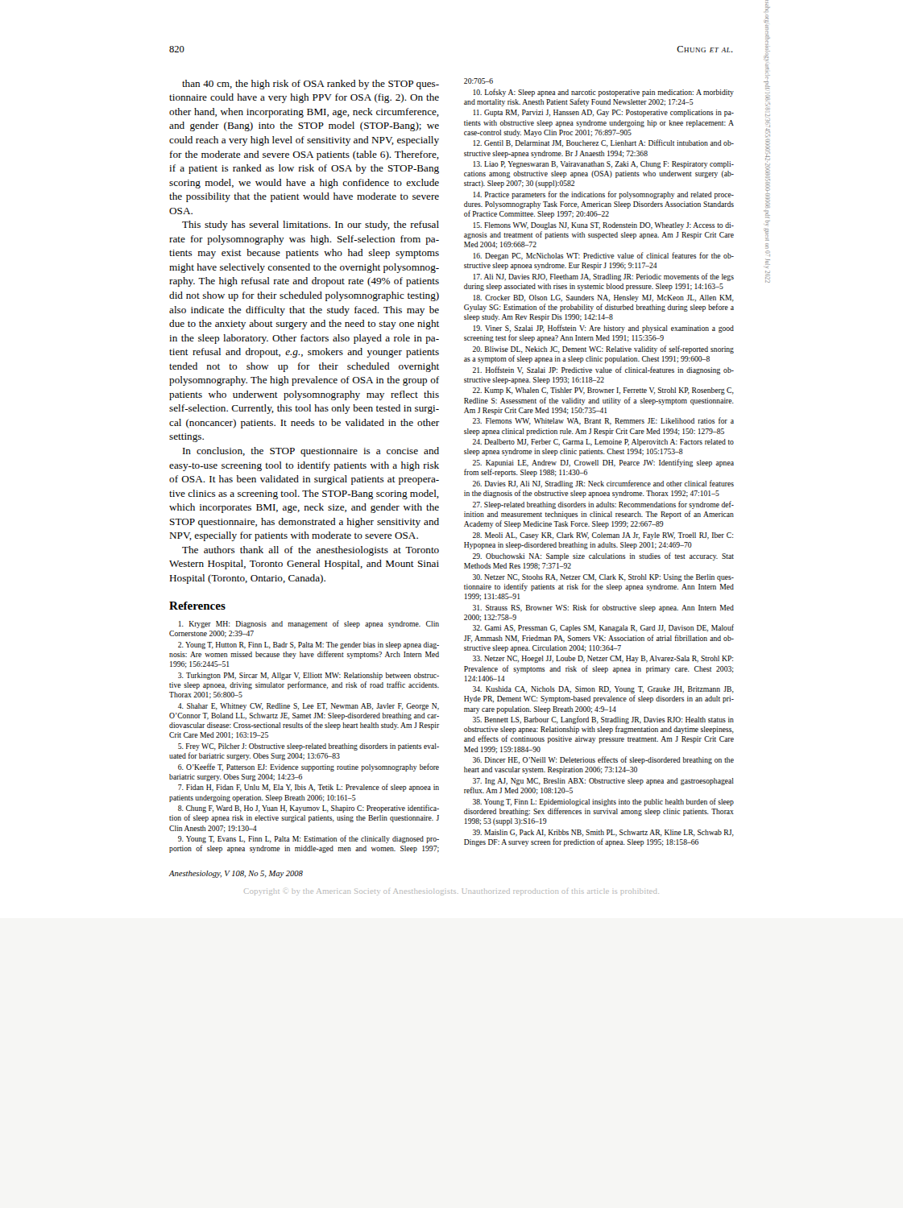820 Chung et al.
Downloaded from http://pubs.asahq.org/anesthesiology/article-pdf/108/5/812/367455/0000542-200805000-00008.pdf by guest on 07 July 2022
than 40 cm, the high risk of OSA ranked by the STOP questionnaire could have a very high PPV for OSA (fig. 2). On the other hand, when incorporating BMI, age, neck circumference, and gender (Bang) into the STOP model (STOP-Bang); we could reach a very high level of sensitivity and NPV, especially for the moderate and severe OSA patients (table 6). Therefore, if a patient is ranked as low risk of OSA by the STOP-Bang scoring model, we would have a high confidence to exclude the possibility that the patient would have moderate to severe OSA.
This study has several limitations. In our study, the refusal rate for polysomnography was high. Self-selection from patients may exist because patients who had sleep symptoms might have selectively consented to the overnight polysomnography. The high refusal rate and dropout rate (49% of patients did not show up for their scheduled polysomnographic testing) also indicate the difficulty that the study faced. This may be due to the anxiety about surgery and the need to stay one night in the sleep laboratory. Other factors also played a role in patient refusal and dropout, e.g., smokers and younger patients tended not to show up for their scheduled overnight polysomnography. The high prevalence of OSA in the group of patients who underwent polysomnography may reflect this self-selection. Currently, this tool has only been tested in surgical (noncancer) patients. It needs to be validated in the other settings.
In conclusion, the STOP questionnaire is a concise and easy-to-use screening tool to identify patients with a high risk of OSA. It has been validated in surgical patients at preoperative clinics as a screening tool. The STOP-Bang scoring model, which incorporates BMI, age, neck size, and gender with the STOP questionnaire, has demonstrated a higher sensitivity and NPV, especially for patients with moderate to severe OSA.
The authors thank all of the anesthesiologists at Toronto Western Hospital, Toronto General Hospital, and Mount Sinai Hospital (Toronto, Ontario, Canada).
References
1. Kryger MH: Diagnosis and management of sleep apnea syndrome. Clin Cornerstone 2000; 2:39–47
2. Young T, Hutton R, Finn L, Badr S, Palta M: The gender bias in sleep apnea diagnosis: Are women missed because they have different symptoms? Arch Intern Med 1996; 156:2445–51
3. Turkington PM, Sircar M, Allgar V, Elliott MW: Relationship between obstructive sleep apnoea, driving simulator performance, and risk of road traffic accidents. Thorax 2001; 56:800–5
4. Shahar E, Whitney CW, Redline S, Lee ET, Newman AB, Javler F, George N, O’Connor T, Boland LL, Schwartz JE, Samet JM: Sleep-disordered breathing and cardiovascular disease: Cross-sectional results of the sleep heart health study. Am J Respir Crit Care Med 2001; 163:19–25
5. Frey WC, Pilcher J: Obstructive sleep-related breathing disorders in patients evaluated for bariatric surgery. Obes Surg 2004; 13:676–83
6. O’Keeffe T, Patterson EJ: Evidence supporting routine polysomnography before bariatric surgery. Obes Surg 2004; 14:23–6
7. Fidan H, Fidan F, Unlu M, Ela Y, Ibis A, Tetik L: Prevalence of sleep apnoea in patients undergoing operation. Sleep Breath 2006; 10:161–5
8. Chung F, Ward B, Ho J, Yuan H, Kayumov L, Shapiro C: Preoperative identification of sleep apnea risk in elective surgical patients, using the Berlin questionnaire. J Clin Anesth 2007; 19:130–4
9. Young T, Evans L, Finn L, Palta M: Estimation of the clinically diagnosed proportion of sleep apnea syndrome in middle-aged men and women. Sleep 1997; 20:705–6
10. Lofsky A: Sleep apnea and narcotic postoperative pain medication: A morbidity and mortality risk. Anesth Patient Safety Found Newsletter 2002; 17:24–5
11. Gupta RM, Parvizi J, Hanssen AD, Gay PC: Postoperative complications in patients with obstructive sleep apnea syndrome undergoing hip or knee replacement: A case-control study. Mayo Clin Proc 2001; 76:897–905
12. Gentil B, Delarminat JM, Boucherez C, Lienhart A: Difficult intubation and obstructive sleep-apnea syndrome. Br J Anaesth 1994; 72:368
13. Liao P, Yegneswaran B, Vairavanathan S, Zaki A, Chung F: Respiratory complications among obstructive sleep apnea (OSA) patients who underwent surgery (abstract). Sleep 2007; 30 (suppl):0582
14. Practice parameters for the indications for polysomnography and related procedures. Polysomnography Task Force, American Sleep Disorders Association Standards of Practice Committee. Sleep 1997; 20:406–22
15. Flemons WW, Douglas NJ, Kuna ST, Rodenstein DO, Wheatley J: Access to diagnosis and treatment of patients with suspected sleep apnea. Am J Respir Crit Care Med 2004; 169:668–72
16. Deegan PC, McNicholas WT: Predictive value of clinical features for the obstructive sleep apnoea syndrome. Eur Respir J 1996; 9:117–24
17. Ali NJ, Davies RJO, Fleetham JA, Stradling JR: Periodic movements of the legs during sleep associated with rises in systemic blood pressure. Sleep 1991; 14:163–5
18. Crocker BD, Olson LG, Saunders NA, Hensley MJ, McKeon JL, Allen KM, Gyulay SG: Estimation of the probability of disturbed breathing during sleep before a sleep study. Am Rev Respir Dis 1990; 142:14–8
19. Viner S, Szalai JP, Hoffstein V: Are history and physical examination a good screening test for sleep apnea? Ann Intern Med 1991; 115:356–9
20. Bliwise DL, Nekich JC, Dement WC: Relative validity of self-reported snoring as a symptom of sleep apnea in a sleep clinic population. Chest 1991; 99:600–8
21. Hoffstein V, Szalai JP: Predictive value of clinical-features in diagnosing obstructive sleep-apnea. Sleep 1993; 16:118–22
22. Kump K, Whalen C, Tishler PV, Browner I, Ferrette V, Strohl KP, Rosenberg C, Redline S: Assessment of the validity and utility of a sleep-symptom questionnaire. Am J Respir Crit Care Med 1994; 150:735–41
23. Flemons WW, Whitelaw WA, Brant R, Remmers JE: Likelihood ratios for a sleep apnea clinical prediction rule. Am J Respir Crit Care Med 1994; 150: 1279–85
24. Dealberto MJ, Ferber C, Garma L, Lemoine P, Alperovitch A: Factors related to sleep apnea syndrome in sleep clinic patients. Chest 1994; 105:1753–8
25. Kapuniai LE, Andrew DJ, Crowell DH, Pearce JW: Identifying sleep apnea from self-reports. Sleep 1988; 11:430–6
26. Davies RJ, Ali NJ, Stradling JR: Neck circumference and other clinical features in the diagnosis of the obstructive sleep apnoea syndrome. Thorax 1992; 47:101–5
27. Sleep-related breathing disorders in adults: Recommendations for syndrome definition and measurement techniques in clinical research. The Report of an American Academy of Sleep Medicine Task Force. Sleep 1999; 22:667–89
28. Meoli AL, Casey KR, Clark RW, Coleman JA Jr, Fayle RW, Troell RJ, Iber C: Hypopnea in sleep-disordered breathing in adults. Sleep 2001; 24:469–70
29. Obuchowski NA: Sample size calculations in studies of test accuracy. Stat Methods Med Res 1998; 7:371–92
30. Netzer NC, Stoohs RA, Netzer CM, Clark K, Strohl KP: Using the Berlin questionnaire to identify patients at risk for the sleep apnea syndrome. Ann Intern Med 1999; 131:485–91
31. Strauss RS, Browner WS: Risk for obstructive sleep apnea. Ann Intern Med 2000; 132:758–9
32. Gami AS, Pressman G, Caples SM, Kanagala R, Gard JJ, Davison DE, Malouf JF, Ammash NM, Friedman PA, Somers VK: Association of atrial fibrillation and obstructive sleep apnea. Circulation 2004; 110:364–7
33. Netzer NC, Hoegel JJ, Loube D, Netzer CM, Hay B, Alvarez-Sala R, Strohl KP: Prevalence of symptoms and risk of sleep apnea in primary care. Chest 2003; 124:1406–14
34. Kushida CA, Nichols DA, Simon RD, Young T, Grauke JH, Britzmann JB, Hyde PR, Dement WC: Symptom-based prevalence of sleep disorders in an adult primary care population. Sleep Breath 2000; 4:9–14
35. Bennett LS, Barbour C, Langford B, Stradling JR, Davies RJO: Health status in obstructive sleep apnea: Relationship with sleep fragmentation and daytime sleepiness, and effects of continuous positive airway pressure treatment. Am J Respir Crit Care Med 1999; 159:1884–90
36. Dincer HE, O’Neill W: Deleterious effects of sleep-disordered breathing on the heart and vascular system. Respiration 2006; 73:124–30
37. Ing AJ, Ngu MC, Breslin ABX: Obstructive sleep apnea and gastroesophageal reflux. Am J Med 2000; 108:120–5
38. Young T, Finn L: Epidemiological insights into the public health burden of sleep disordered breathing: Sex differences in survival among sleep clinic patients. Thorax 1998; 53 (suppl 3):S16–19
39. Maislin G, Pack AI, Kribbs NB, Smith PL, Schwartz AR, Kline LR, Schwab RJ, Dinges DF: A survey screen for prediction of apnea. Sleep 1995; 18:158–66
Anesthesiology, V 108, No 5, May 2008
Copyright © by the American Society of Anesthesiologists. Unauthorized reproduction of this article is prohibited.